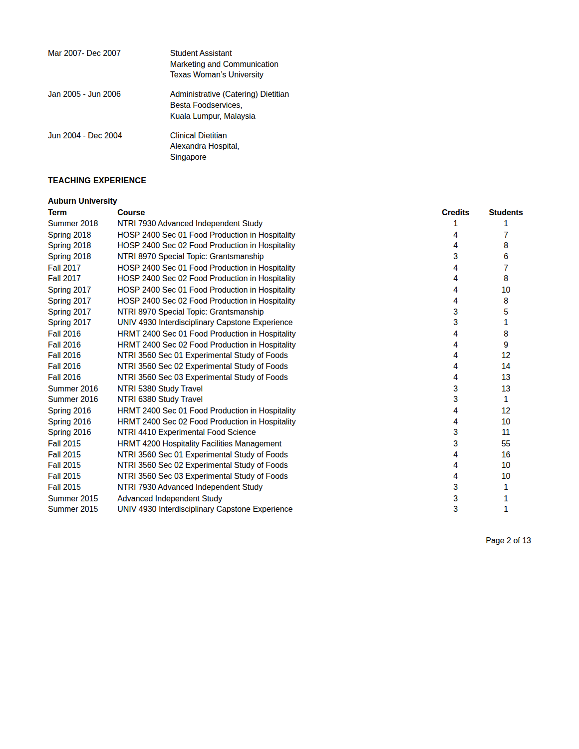| Mar 2007- Dec 2007 | Student Assistant Marketing and Communication Texas Woman’s University |
| Jan 2005 - Jun 2006 | Administrative (Catering) Dietitian Besta Foodservices, Kuala Lumpur, Malaysia |
| Jun 2004 - Dec 2004 | Clinical Dietitian Alexandra Hospital, Singapore |
TEACHING EXPERIENCE
Auburn University
| Term | Course | Credits | Students |
| --- | --- | --- | --- |
| Summer 2018 | NTRI 7930 Advanced Independent Study | 1 | 1 |
| Spring 2018 | HOSP 2400 Sec 01 Food Production in Hospitality | 4 | 7 |
| Spring 2018 | HOSP 2400 Sec 02 Food Production in Hospitality | 4 | 8 |
| Spring 2018 | NTRI 8970 Special Topic: Grantsmanship | 3 | 6 |
| Fall 2017 | HOSP 2400 Sec 01 Food Production in Hospitality | 4 | 7 |
| Fall 2017 | HOSP 2400 Sec 02 Food Production in Hospitality | 4 | 8 |
| Spring 2017 | HOSP 2400 Sec 01 Food Production in Hospitality | 4 | 10 |
| Spring 2017 | HOSP 2400 Sec 02 Food Production in Hospitality | 4 | 8 |
| Spring 2017 | NTRI 8970 Special Topic: Grantsmanship | 3 | 5 |
| Spring 2017 | UNIV 4930 Interdisciplinary Capstone Experience | 3 | 1 |
| Fall 2016 | HRMT 2400 Sec 01 Food Production in Hospitality | 4 | 8 |
| Fall 2016 | HRMT 2400 Sec 02 Food Production in Hospitality | 4 | 9 |
| Fall 2016 | NTRI 3560 Sec 01 Experimental Study of Foods | 4 | 12 |
| Fall 2016 | NTRI 3560 Sec 02 Experimental Study of Foods | 4 | 14 |
| Fall 2016 | NTRI 3560 Sec 03 Experimental Study of Foods | 4 | 13 |
| Summer 2016 | NTRI 5380 Study Travel | 3 | 13 |
| Summer 2016 | NTRI 6380 Study Travel | 3 | 1 |
| Spring 2016 | HRMT 2400 Sec 01 Food Production in Hospitality | 4 | 12 |
| Spring 2016 | HRMT 2400 Sec 02 Food Production in Hospitality | 4 | 10 |
| Spring 2016 | NTRI 4410 Experimental Food Science | 3 | 11 |
| Fall 2015 | HRMT 4200 Hospitality Facilities Management | 3 | 55 |
| Fall 2015 | NTRI 3560 Sec 01 Experimental Study of Foods | 4 | 16 |
| Fall 2015 | NTRI 3560 Sec 02 Experimental Study of Foods | 4 | 10 |
| Fall 2015 | NTRI 3560 Sec 03 Experimental Study of Foods | 4 | 10 |
| Fall 2015 | NTRI 7930 Advanced Independent Study | 3 | 1 |
| Summer 2015 | Advanced Independent Study | 3 | 1 |
| Summer 2015 | UNIV 4930 Interdisciplinary Capstone Experience | 3 | 1 |
Page 2 of 13